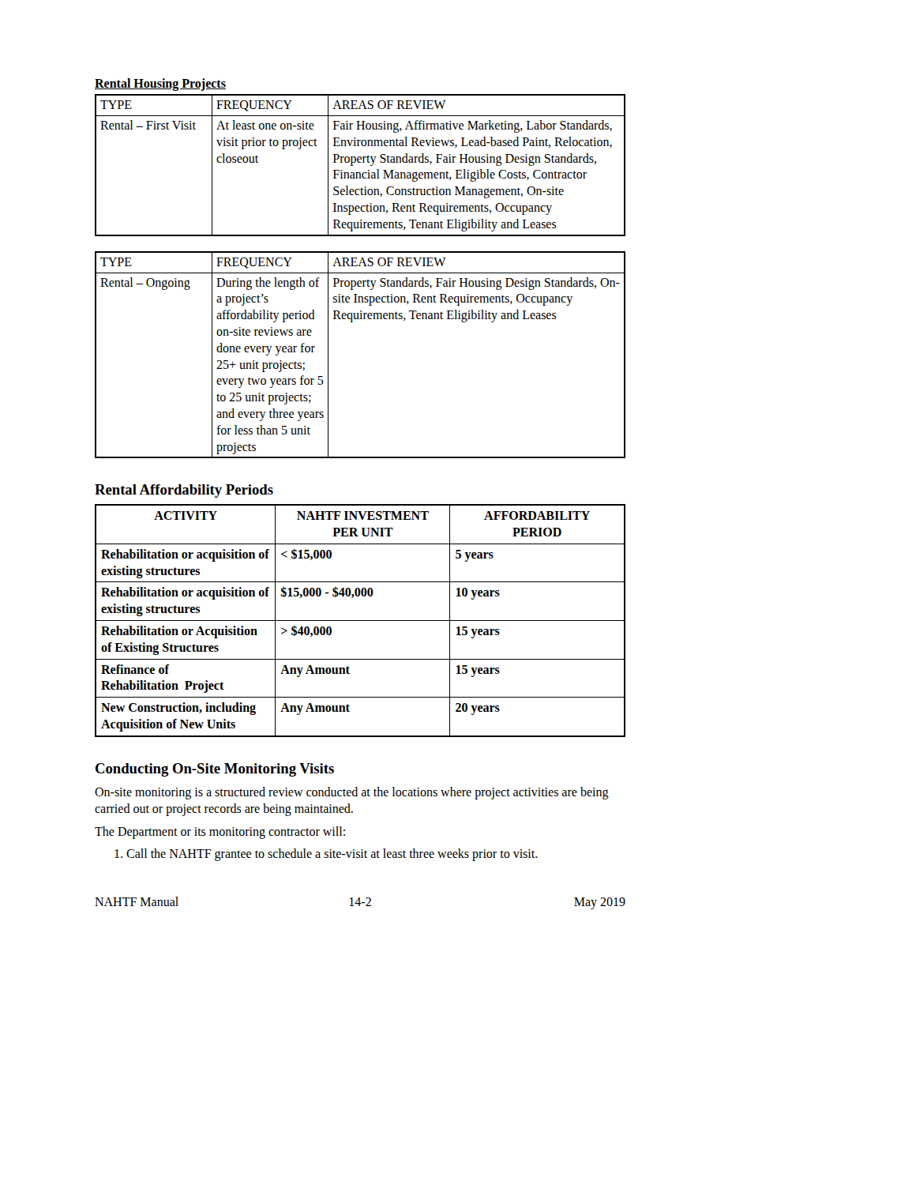Rental Housing Projects
| TYPE | FREQUENCY | AREAS OF REVIEW |
| --- | --- | --- |
| Rental – First Visit | At least one on-site visit prior to project closeout | Fair Housing, Affirmative Marketing, Labor Standards, Environmental Reviews, Lead-based Paint, Relocation, Property Standards, Fair Housing Design Standards, Financial Management, Eligible Costs, Contractor Selection, Construction Management, On-site Inspection, Rent Requirements, Occupancy Requirements, Tenant Eligibility and Leases |
| TYPE | FREQUENCY | AREAS OF REVIEW |
| --- | --- | --- |
| Rental – Ongoing | During the length of a project’s affordability period on-site reviews are done every year for 25+ unit projects; every two years for 5 to 25 unit projects; and every three years for less than 5 unit projects | Property Standards, Fair Housing Design Standards, On-site Inspection, Rent Requirements, Occupancy Requirements, Tenant Eligibility and Leases |
Rental Affordability Periods
| ACTIVITY | NAHTF INVESTMENT PER UNIT | AFFORDABILITY PERIOD |
| --- | --- | --- |
| Rehabilitation or acquisition of existing structures | < $15,000 | 5 years |
| Rehabilitation or acquisition of existing structures | $15,000 - $40,000 | 10 years |
| Rehabilitation or Acquisition of Existing Structures | > $40,000 | 15 years |
| Refinance of Rehabilitation Project | Any Amount | 15 years |
| New Construction, including Acquisition of New Units | Any Amount | 20 years |
Conducting On-Site Monitoring Visits
On-site monitoring is a structured review conducted at the locations where project activities are being carried out or project records are being maintained.
The Department or its monitoring contractor will:
Call the NAHTF grantee to schedule a site-visit at least three weeks prior to visit.
NAHTF Manual 14-2 May 2019